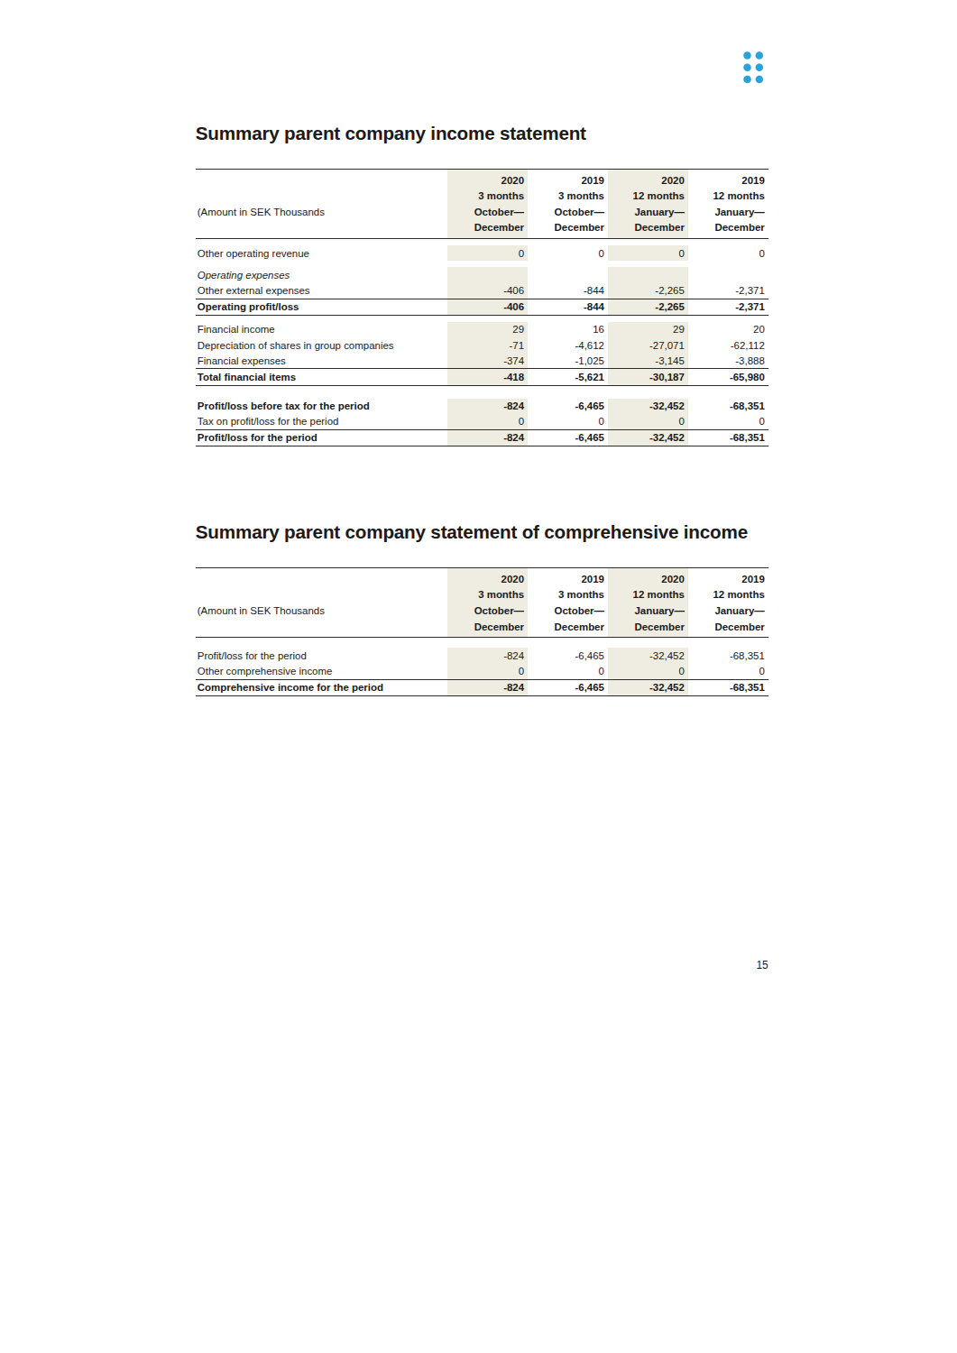Summary parent company income statement
| | 2020 | 2019 | 2020 | 2019 |
| --- | --- | --- | --- | --- |
| | 3 months | 3 months | 12 months | 12 months |
| (Amount in SEK Thousands | October— | October— | January— | January— |
| | December | December | December | December |
| Other operating revenue | 0 | 0 | 0 | 0 |
| Operating expenses | | | | |
| Other external expenses | -406 | -844 | -2,265 | -2,371 |
| Operating profit/loss | -406 | -844 | -2,265 | -2,371 |
| Financial income | 29 | 16 | 29 | 20 |
| Depreciation of shares in group companies | -71 | -4,612 | -27,071 | -62,112 |
| Financial expenses | -374 | -1,025 | -3,145 | -3,888 |
| Total financial items | -418 | -5,621 | -30,187 | -65,980 |
| Profit/loss before tax for the period | -824 | -6,465 | -32,452 | -68,351 |
| Tax on profit/loss for the period | 0 | 0 | 0 | 0 |
| Profit/loss for the period | -824 | -6,465 | -32,452 | -68,351 |
Summary parent company statement of comprehensive income
| | 2020 | 2019 | 2020 | 2019 |
| --- | --- | --- | --- | --- |
| | 3 months | 3 months | 12 months | 12 months |
| (Amount in SEK Thousands | October— | October— | January— | January— |
| | December | December | December | December |
| Profit/loss for the period | -824 | -6,465 | -32,452 | -68,351 |
| Other comprehensive income | 0 | 0 | 0 | 0 |
| Comprehensive income for the period | -824 | -6,465 | -32,452 | -68,351 |
15